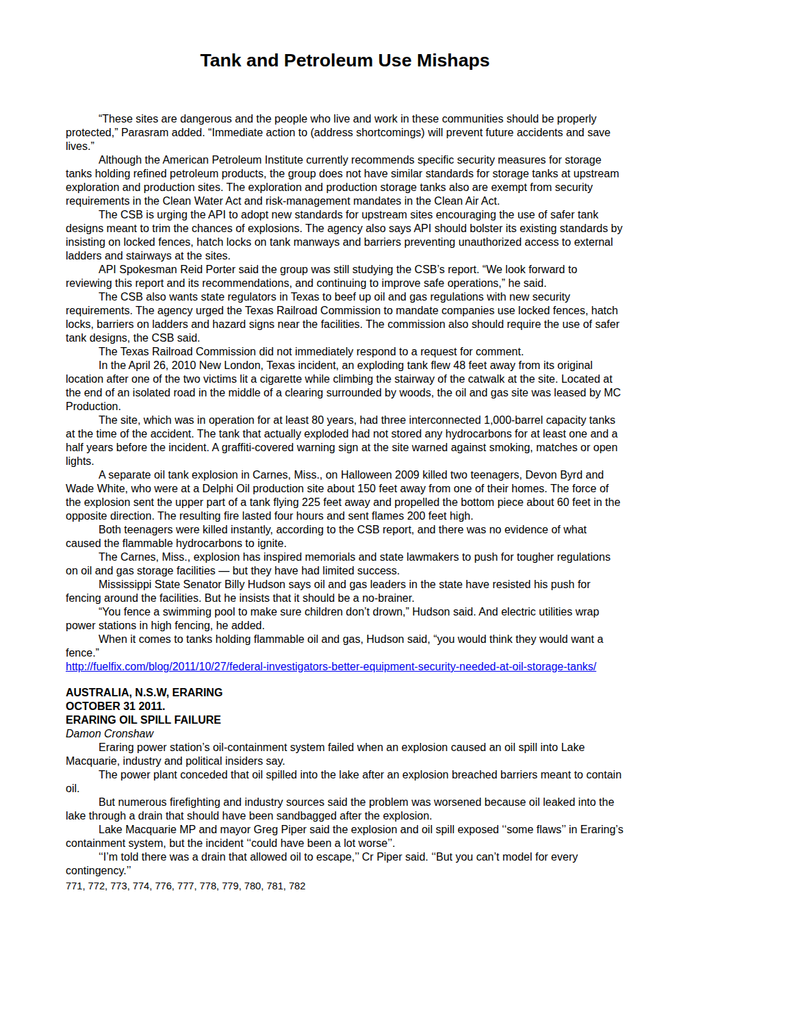Tank and Petroleum Use Mishaps
“These sites are dangerous and the people who live and work in these communities should be properly protected,” Parasram added. “Immediate action to (address shortcomings) will prevent future accidents and save lives.”
Although the American Petroleum Institute currently recommends specific security measures for storage tanks holding refined petroleum products, the group does not have similar standards for storage tanks at upstream exploration and production sites. The exploration and production storage tanks also are exempt from security requirements in the Clean Water Act and risk-management mandates in the Clean Air Act.
The CSB is urging the API to adopt new standards for upstream sites encouraging the use of safer tank designs meant to trim the chances of explosions. The agency also says API should bolster its existing standards by insisting on locked fences, hatch locks on tank manways and barriers preventing unauthorized access to external ladders and stairways at the sites.
API Spokesman Reid Porter said the group was still studying the CSB’s report. “We look forward to reviewing this report and its recommendations, and continuing to improve safe operations,” he said.
The CSB also wants state regulators in Texas to beef up oil and gas regulations with new security requirements. The agency urged the Texas Railroad Commission to mandate companies use locked fences, hatch locks, barriers on ladders and hazard signs near the facilities. The commission also should require the use of safer tank designs, the CSB said.
The Texas Railroad Commission did not immediately respond to a request for comment.
In the April 26, 2010 New London, Texas incident, an exploding tank flew 48 feet away from its original location after one of the two victims lit a cigarette while climbing the stairway of the catwalk at the site. Located at the end of an isolated road in the middle of a clearing surrounded by woods, the oil and gas site was leased by MC Production.
The site, which was in operation for at least 80 years, had three interconnected 1,000-barrel capacity tanks at the time of the accident. The tank that actually exploded had not stored any hydrocarbons for at least one and a half years before the incident. A graffiti-covered warning sign at the site warned against smoking, matches or open lights.
A separate oil tank explosion in Carnes, Miss., on Halloween 2009 killed two teenagers, Devon Byrd and Wade White, who were at a Delphi Oil production site about 150 feet away from one of their homes. The force of the explosion sent the upper part of a tank flying 225 feet away and propelled the bottom piece about 60 feet in the opposite direction. The resulting fire lasted four hours and sent flames 200 feet high.
Both teenagers were killed instantly, according to the CSB report, and there was no evidence of what caused the flammable hydrocarbons to ignite.
The Carnes, Miss., explosion has inspired memorials and state lawmakers to push for tougher regulations on oil and gas storage facilities — but they have had limited success.
Mississippi State Senator Billy Hudson says oil and gas leaders in the state have resisted his push for fencing around the facilities. But he insists that it should be a no-brainer.
“You fence a swimming pool to make sure children don’t drown,” Hudson said. And electric utilities wrap power stations in high fencing, he added.
When it comes to tanks holding flammable oil and gas, Hudson said, “you would think they would want a fence.”
http://fuelfix.com/blog/2011/10/27/federal-investigators-better-equipment-security-needed-at-oil-storage-tanks/
AUSTRALIA, N.S.W, ERARING
OCTOBER 31 2011.
ERARING OIL SPILL FAILURE
Damon Cronshaw
Eraring power station’s oil-containment system failed when an explosion caused an oil spill into Lake Macquarie, industry and political insiders say.
The power plant conceded that oil spilled into the lake after an explosion breached barriers meant to contain oil.
But numerous firefighting and industry sources said the problem was worsened because oil leaked into the lake through a drain that should have been sandbagged after the explosion.
Lake Macquarie MP and mayor Greg Piper said the explosion and oil spill exposed ‘‘some flaws’’ in Eraring’s containment system, but the incident ‘‘could have been a lot worse’’.
‘‘I’m told there was a drain that allowed oil to escape,’’ Cr Piper said. ‘‘But you can’t model for every contingency.’’
771, 772, 773, 774, 776, 777, 778, 779, 780, 781, 782